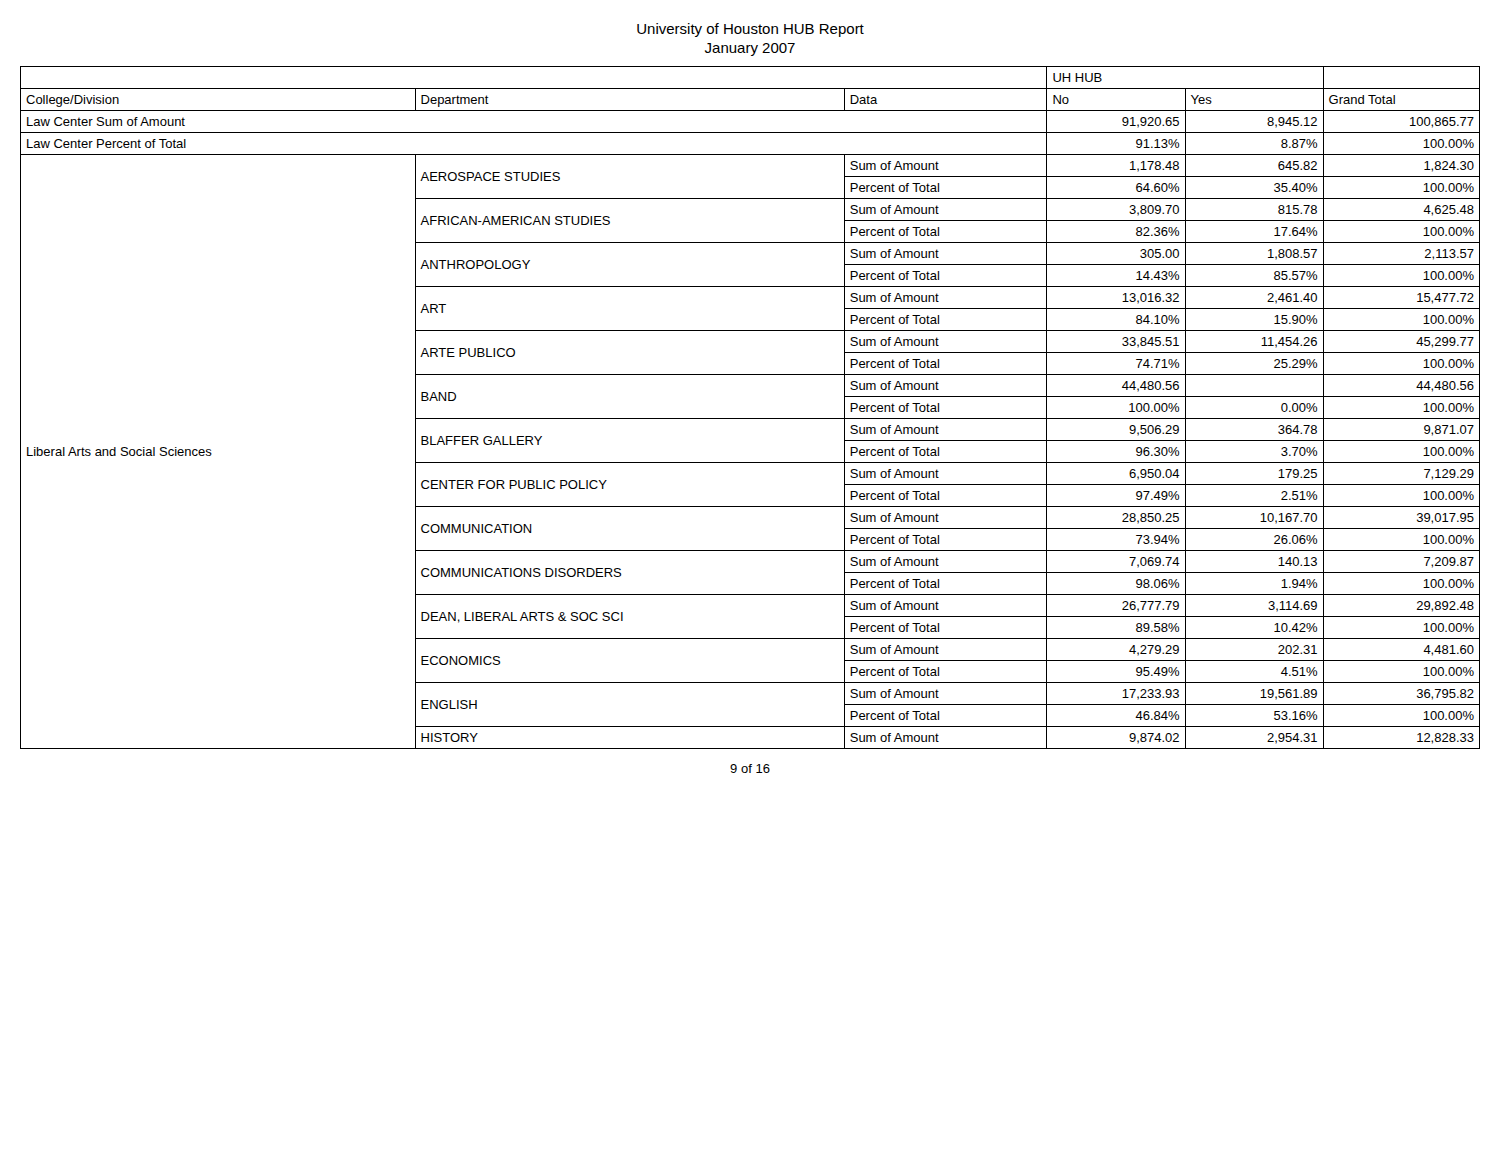University of Houston HUB Report
January 2007
| | | | UH HUB | |
| College/Division | Department | Data | No | Yes | Grand Total |
| Law Center Sum of Amount | 91,920.65 | 8,945.12 | 100,865.77 |
| Law Center Percent of Total | 91.13% | 8.87% | 100.00% |
| Liberal Arts and Social Sciences | AEROSPACE STUDIES | Sum of Amount | 1,178.48 | 645.82 | 1,824.30 |
| Percent of Total | 64.60% | 35.40% | 100.00% |
| AFRICAN-AMERICAN STUDIES | Sum of Amount | 3,809.70 | 815.78 | 4,625.48 |
| Percent of Total | 82.36% | 17.64% | 100.00% |
| ANTHROPOLOGY | Sum of Amount | 305.00 | 1,808.57 | 2,113.57 |
| Percent of Total | 14.43% | 85.57% | 100.00% |
| ART | Sum of Amount | 13,016.32 | 2,461.40 | 15,477.72 |
| Percent of Total | 84.10% | 15.90% | 100.00% |
| ARTE PUBLICO | Sum of Amount | 33,845.51 | 11,454.26 | 45,299.77 |
| Percent of Total | 74.71% | 25.29% | 100.00% |
| BAND | Sum of Amount | 44,480.56 | | 44,480.56 |
| Percent of Total | 100.00% | 0.00% | 100.00% |
| BLAFFER GALLERY | Sum of Amount | 9,506.29 | 364.78 | 9,871.07 |
| Percent of Total | 96.30% | 3.70% | 100.00% |
| CENTER FOR PUBLIC POLICY | Sum of Amount | 6,950.04 | 179.25 | 7,129.29 |
| Percent of Total | 97.49% | 2.51% | 100.00% |
| COMMUNICATION | Sum of Amount | 28,850.25 | 10,167.70 | 39,017.95 |
| Percent of Total | 73.94% | 26.06% | 100.00% |
| COMMUNICATIONS DISORDERS | Sum of Amount | 7,069.74 | 140.13 | 7,209.87 |
| Percent of Total | 98.06% | 1.94% | 100.00% |
| DEAN, LIBERAL ARTS & SOC SCI | Sum of Amount | 26,777.79 | 3,114.69 | 29,892.48 |
| Percent of Total | 89.58% | 10.42% | 100.00% |
| ECONOMICS | Sum of Amount | 4,279.29 | 202.31 | 4,481.60 |
| Percent of Total | 95.49% | 4.51% | 100.00% |
| ENGLISH | Sum of Amount | 17,233.93 | 19,561.89 | 36,795.82 |
| Percent of Total | 46.84% | 53.16% | 100.00% |
| HISTORY | Sum of Amount | 9,874.02 | 2,954.31 | 12,828.33 |
9 of 16